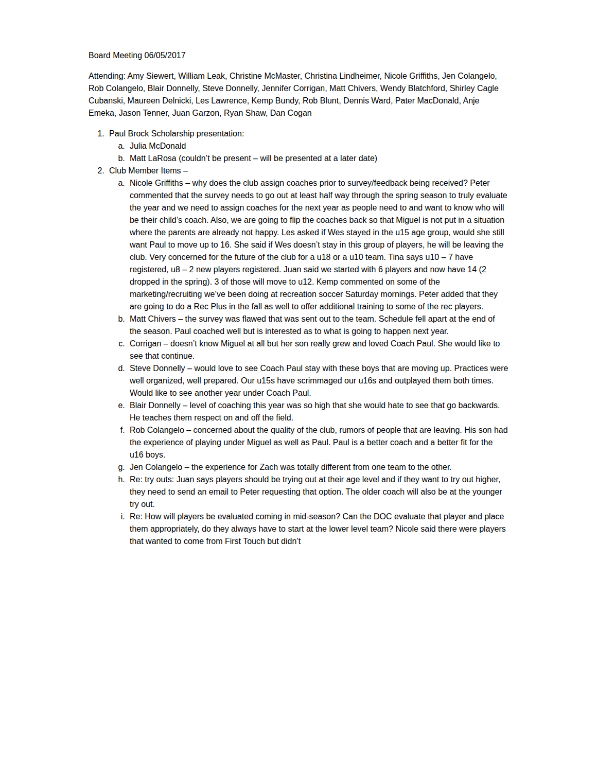Board Meeting 06/05/2017
Attending: Amy Siewert, William Leak, Christine McMaster, Christina Lindheimer, Nicole Griffiths, Jen Colangelo, Rob Colangelo, Blair Donnelly, Steve Donnelly, Jennifer Corrigan, Matt Chivers, Wendy Blatchford, Shirley Cagle Cubanski, Maureen Delnicki, Les Lawrence, Kemp Bundy, Rob Blunt, Dennis Ward, Pater MacDonald, Anje Emeka, Jason Tenner, Juan Garzon, Ryan Shaw, Dan Cogan
Paul Brock Scholarship presentation:
Julia McDonald
Matt LaRosa (couldn’t be present – will be presented at a later date)
Club Member Items –
Nicole Griffiths – why does the club assign coaches prior to survey/feedback being received? Peter commented that the survey needs to go out at least half way through the spring season to truly evaluate the year and we need to assign coaches for the next year as people need to and want to know who will be their child’s coach. Also, we are going to flip the coaches back so that Miguel is not put in a situation where the parents are already not happy. Les asked if Wes stayed in the u15 age group, would she still want Paul to move up to 16. She said if Wes doesn’t stay in this group of players, he will be leaving the club. Very concerned for the future of the club for a u18 or a u10 team. Tina says u10 – 7 have registered, u8 – 2 new players registered. Juan said we started with 6 players and now have 14 (2 dropped in the spring). 3 of those will move to u12. Kemp commented on some of the marketing/recruiting we’ve been doing at recreation soccer Saturday mornings. Peter added that they are going to do a Rec Plus in the fall as well to offer additional training to some of the rec players.
Matt Chivers – the survey was flawed that was sent out to the team. Schedule fell apart at the end of the season. Paul coached well but is interested as to what is going to happen next year.
Corrigan – doesn’t know Miguel at all but her son really grew and loved Coach Paul. She would like to see that continue.
Steve Donnelly – would love to see Coach Paul stay with these boys that are moving up. Practices were well organized, well prepared. Our u15s have scrimmaged our u16s and outplayed them both times. Would like to see another year under Coach Paul.
Blair Donnelly – level of coaching this year was so high that she would hate to see that go backwards. He teaches them respect on and off the field.
Rob Colangelo – concerned about the quality of the club, rumors of people that are leaving. His son had the experience of playing under Miguel as well as Paul. Paul is a better coach and a better fit for the u16 boys.
Jen Colangelo – the experience for Zach was totally different from one team to the other.
Re: try outs: Juan says players should be trying out at their age level and if they want to try out higher, they need to send an email to Peter requesting that option. The older coach will also be at the younger try out.
Re: How will players be evaluated coming in mid-season? Can the DOC evaluate that player and place them appropriately, do they always have to start at the lower level team? Nicole said there were players that wanted to come from First Touch but didn’t